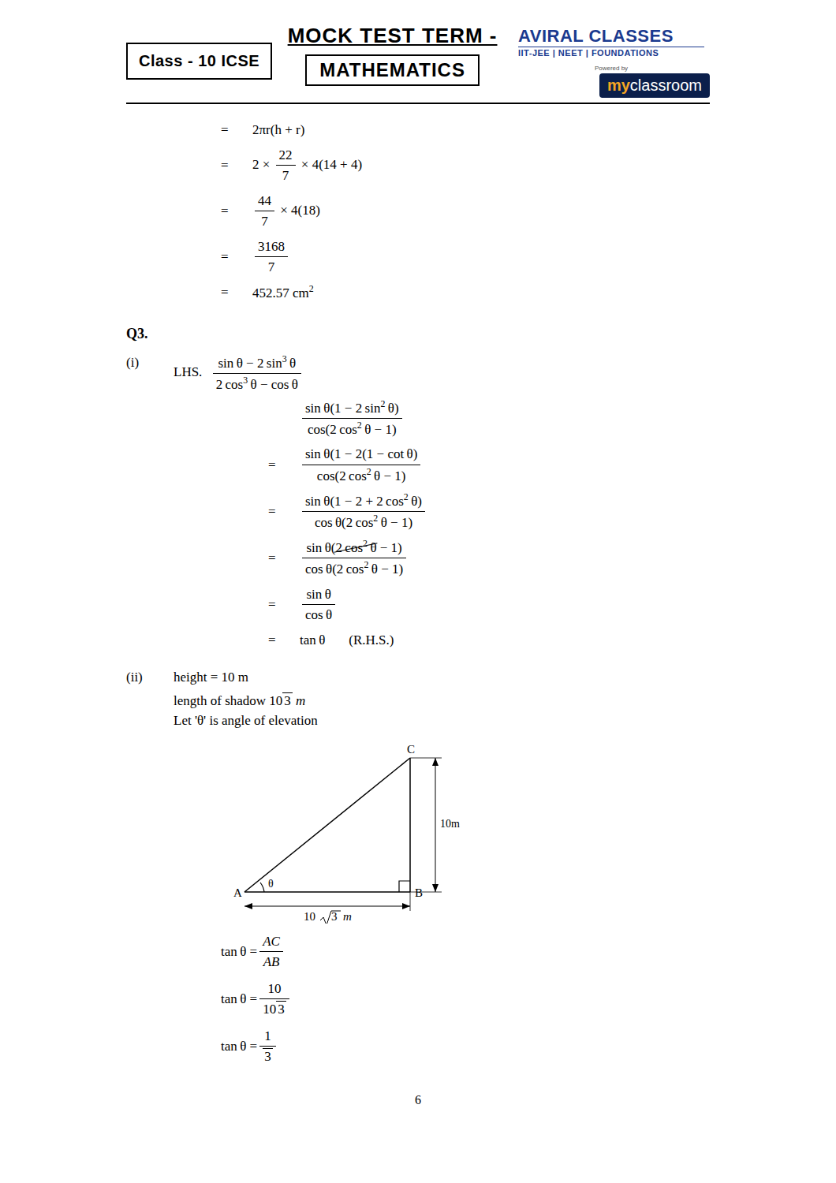Class - 10 ICSE
MOCK TEST TERM -
MATHEMATICS
AVIRAL CLASSES
IIT-JEE | NEET | FOUNDATIONS
Powered by
my classroom
= 2πr(h + r)
= 2 × 227 × 4(14 + 4)
= 447 × 4(18)
= 31687
= 452.57 cm2
Q3.
(i)
LHS. sin θ − 2 sin3 θ 2 cos3 θ − cos θ
sin θ(1 − 2 sin2 θ) cos(2 cos2 θ − 1)
= sin θ(1 − 2(1 − cot θ) cos(2 cos2 θ − 1)
= sin θ(1 − 2 + 2 cos2 θ) cos θ(2 cos2 θ − 1)
= sin θ(2 cos2 θ − 1) cos θ(2 cos2 θ − 1)
= sin θ cos θ
= tan θ (R.H.S.)
(ii)
height = 10 m
length of shadow 103 m
Let 'θ' is angle of elevation
θ C B A 10m 10 3 m
tan θ = AC AB
tan θ = 10103
tan θ = 13
6